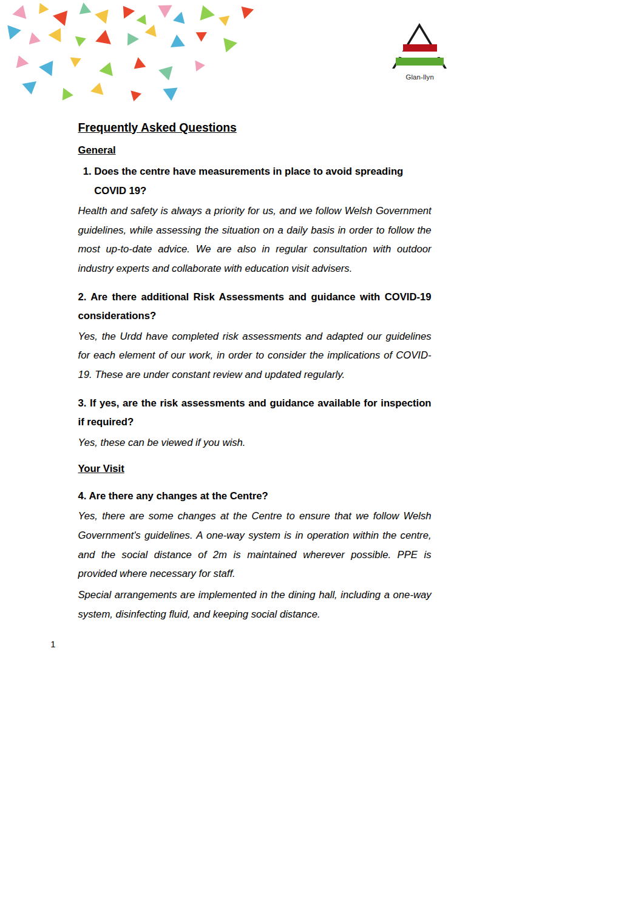Glan-llyn
Frequently Asked Questions
General
Does the centre have measurements in place to avoid spreading COVID 19?
Health and safety is always a priority for us, and we follow Welsh Government guidelines, while assessing the situation on a daily basis in order to follow the most up-to-date advice. We are also in regular consultation with outdoor industry experts and collaborate with education visit advisers.
2. Are there additional Risk Assessments and guidance with COVID-19 considerations?
Yes, the Urdd have completed risk assessments and adapted our guidelines for each element of our work, in order to consider the implications of COVID-19. These are under constant review and updated regularly.
3. If yes, are the risk assessments and guidance available for inspection if required?
Yes, these can be viewed if you wish.
Your Visit
4. Are there any changes at the Centre?
Yes, there are some changes at the Centre to ensure that we follow Welsh Government's guidelines. A one-way system is in operation within the centre, and the social distance of 2m is maintained wherever possible. PPE is provided where necessary for staff.
Special arrangements are implemented in the dining hall, including a one-way system, disinfecting fluid, and keeping social distance.
1